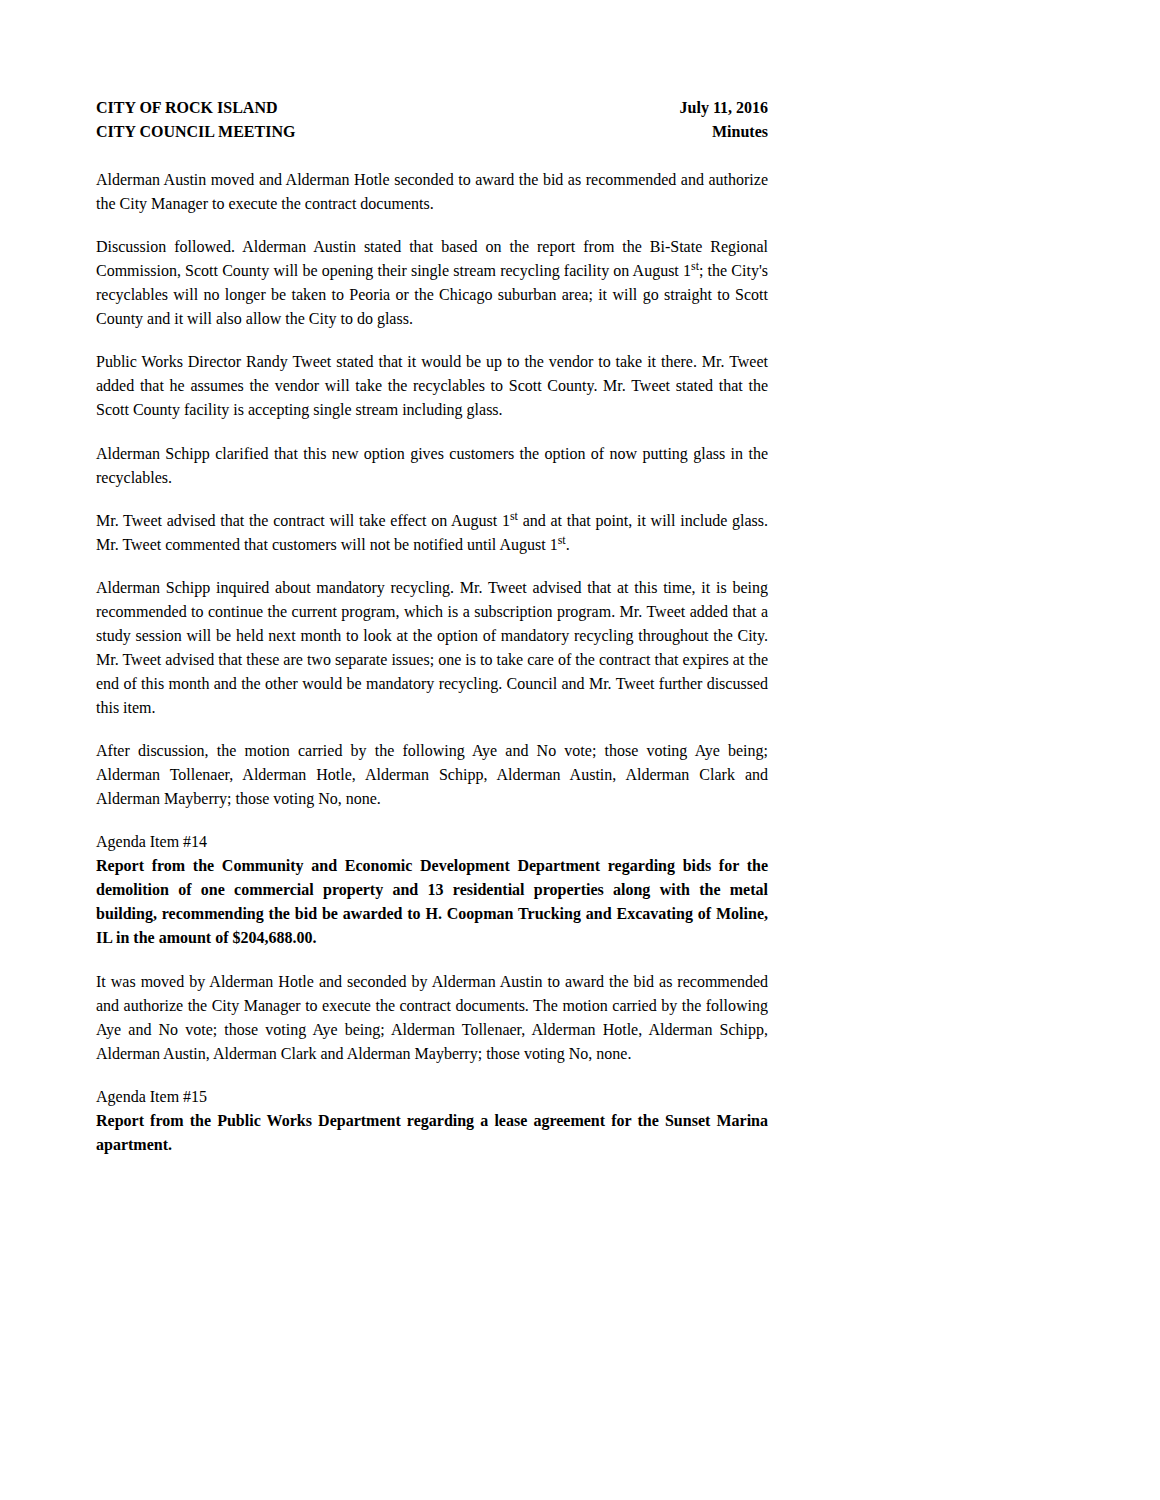City of Rock Island
City Council Meeting
July 11, 2016
Minutes
Alderman Austin moved and Alderman Hotle seconded to award the bid as recommended and authorize the City Manager to execute the contract documents.
Discussion followed. Alderman Austin stated that based on the report from the Bi-State Regional Commission, Scott County will be opening their single stream recycling facility on August 1st; the City's recyclables will no longer be taken to Peoria or the Chicago suburban area; it will go straight to Scott County and it will also allow the City to do glass.
Public Works Director Randy Tweet stated that it would be up to the vendor to take it there. Mr. Tweet added that he assumes the vendor will take the recyclables to Scott County. Mr. Tweet stated that the Scott County facility is accepting single stream including glass.
Alderman Schipp clarified that this new option gives customers the option of now putting glass in the recyclables.
Mr. Tweet advised that the contract will take effect on August 1st and at that point, it will include glass. Mr. Tweet commented that customers will not be notified until August 1st.
Alderman Schipp inquired about mandatory recycling. Mr. Tweet advised that at this time, it is being recommended to continue the current program, which is a subscription program. Mr. Tweet added that a study session will be held next month to look at the option of mandatory recycling throughout the City. Mr. Tweet advised that these are two separate issues; one is to take care of the contract that expires at the end of this month and the other would be mandatory recycling. Council and Mr. Tweet further discussed this item.
After discussion, the motion carried by the following Aye and No vote; those voting Aye being; Alderman Tollenaer, Alderman Hotle, Alderman Schipp, Alderman Austin, Alderman Clark and Alderman Mayberry; those voting No, none.
Agenda Item #14
Report from the Community and Economic Development Department regarding bids for the demolition of one commercial property and 13 residential properties along with the metal building, recommending the bid be awarded to H. Coopman Trucking and Excavating of Moline, IL in the amount of $204,688.00.
It was moved by Alderman Hotle and seconded by Alderman Austin to award the bid as recommended and authorize the City Manager to execute the contract documents. The motion carried by the following Aye and No vote; those voting Aye being; Alderman Tollenaer, Alderman Hotle, Alderman Schipp, Alderman Austin, Alderman Clark and Alderman Mayberry; those voting No, none.
Agenda Item #15
Report from the Public Works Department regarding a lease agreement for the Sunset Marina apartment.